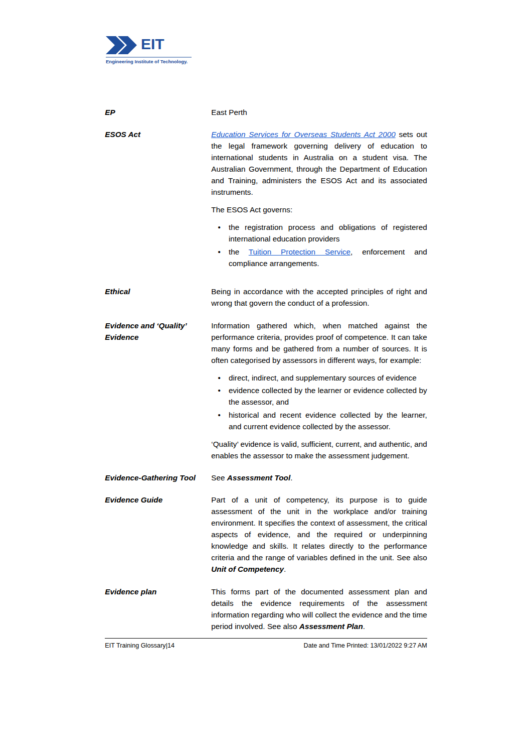EIT Engineering Institute of Technology.
| EP | East Perth |
| ESOS Act | Education Services for Overseas Students Act 2000 sets out the legal framework governing delivery of education to international students in Australia on a student visa. The Australian Government, through the Department of Education and Training, administers the ESOS Act and its associated instruments. The ESOS Act governs: the registration process and obligations of registered international education providers the Tuition Protection Service , enforcement and compliance arrangements. |
| Ethical | Being in accordance with the accepted principles of right and wrong that govern the conduct of a profession. |
| Evidence and ‘Quality’ Evidence | Information gathered which, when matched against the performance criteria, provides proof of competence. It can take many forms and be gathered from a number of sources. It is often categorised by assessors in different ways, for example: direct, indirect, and supplementary sources of evidence evidence collected by the learner or evidence collected by the assessor, and historical and recent evidence collected by the learner, and current evidence collected by the assessor. ‘Quality’ evidence is valid, sufficient, current, and authentic, and enables the assessor to make the assessment judgement. |
| Evidence-Gathering Tool | See Assessment Tool . |
| Evidence Guide | Part of a unit of competency, its purpose is to guide assessment of the unit in the workplace and/or training environment. It specifies the context of assessment, the critical aspects of evidence, and the required or underpinning knowledge and skills. It relates directly to the performance criteria and the range of variables defined in the unit. See also Unit of Competency . |
| Evidence plan | This forms part of the documented assessment plan and details the evidence requirements of the assessment information regarding who will collect the evidence and the time period involved. See also Assessment Plan . |
EIT Training Glossary|14 Date and Time Printed: 13/01/2022 9:27 AM